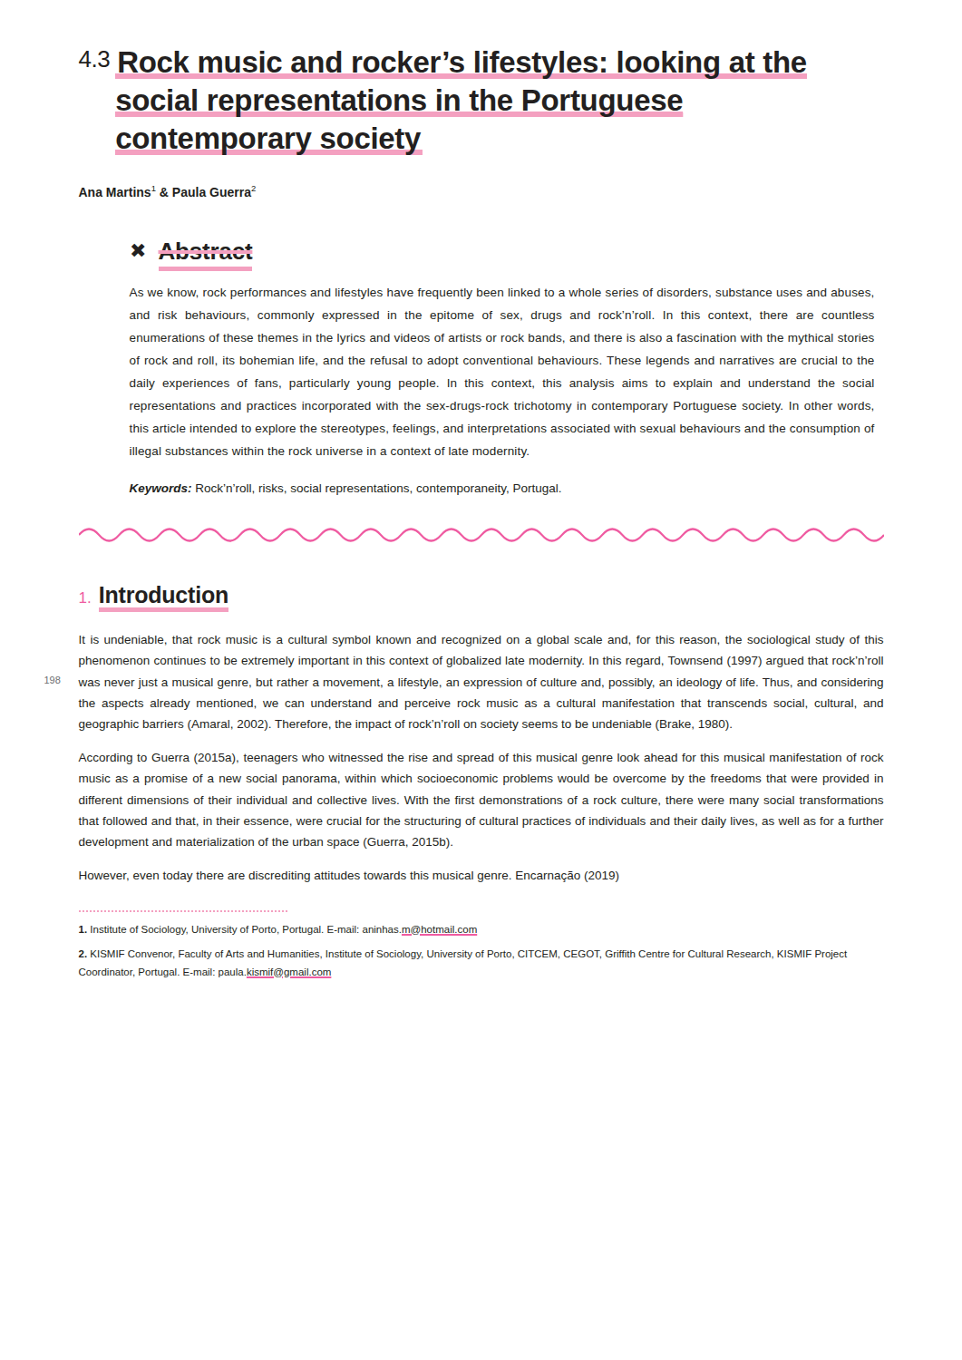4.3
Rock music and rocker’s lifestyles: looking at the social representations in the Portuguese contemporary society
Ana Martins1 & Paula Guerra2
✖
Abstract
As we know, rock performances and lifestyles have frequently been linked to a whole series of disorders, substance uses and abuses, and risk behaviours, commonly expressed in the epitome of sex, drugs and rock’n’roll. In this context, there are countless enumerations of these themes in the lyrics and videos of artists or rock bands, and there is also a fascination with the mythical stories of rock and roll, its bohemian life, and the refusal to adopt conventional behaviours. These legends and narratives are crucial to the daily experiences of fans, particularly young people. In this context, this analysis aims to explain and understand the social representations and practices incorporated with the sex-drugs-rock trichotomy in contemporary Portuguese society. In other words, this article intended to explore the stereotypes, feelings, and interpretations associated with sexual behaviours and the consumption of illegal substances within the rock universe in a context of late modernity.
Keywords: Rock’n’roll, risks, social representations, contemporaneity, Portugal.
198
1.
Introduction
It is undeniable, that rock music is a cultural symbol known and recognized on a global scale and, for this reason, the sociological study of this phenomenon continues to be extremely important in this context of globalized late modernity. In this regard, Townsend (1997) argued that rock’n’roll was never just a musical genre, but rather a movement, a lifestyle, an expression of culture and, possibly, an ideology of life. Thus, and considering the aspects already mentioned, we can understand and perceive rock music as a cultural manifestation that transcends social, cultural, and geographic barriers (Amaral, 2002). Therefore, the impact of rock’n’roll on society seems to be undeniable (Brake, 1980).
According to Guerra (2015a), teenagers who witnessed the rise and spread of this musical genre look ahead for this musical manifestation of rock music as a promise of a new social panorama, within which socioeconomic problems would be overcome by the freedoms that were provided in different dimensions of their individual and collective lives. With the first demonstrations of a rock culture, there were many social transformations that followed and that, in their essence, were crucial for the structuring of cultural practices of individuals and their daily lives, as well as for a further development and materialization of the urban space (Guerra, 2015b).
However, even today there are discrediting attitudes towards this musical genre. Encarnação (2019)
1. Institute of Sociology, University of Porto, Portugal. E-mail: aninhas.m@hotmail.com
2. KISMIF Convenor, Faculty of Arts and Humanities, Institute of Sociology, University of Porto, CITCEM, CEGOT, Griffith Centre for Cultural Research, KISMIF Project Coordinator, Portugal. E-mail: paula.kismif@gmail.com